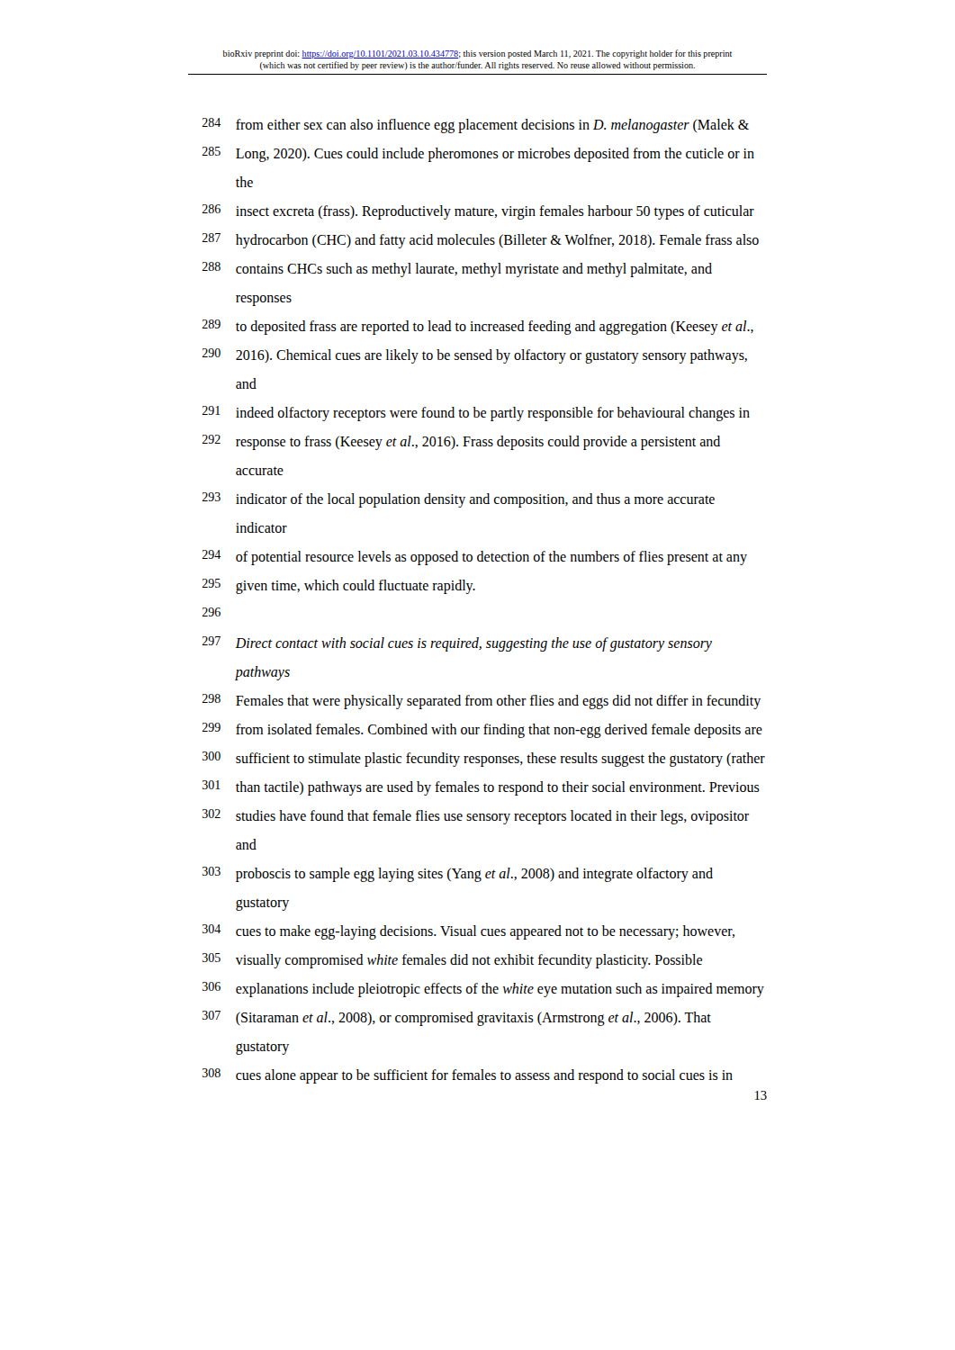bioRxiv preprint doi: https://doi.org/10.1101/2021.03.10.434778; this version posted March 11, 2021. The copyright holder for this preprint (which was not certified by peer review) is the author/funder. All rights reserved. No reuse allowed without permission.
from either sex can also influence egg placement decisions in D. melanogaster (Malek &
Long, 2020). Cues could include pheromones or microbes deposited from the cuticle or in the
insect excreta (frass). Reproductively mature, virgin females harbour 50 types of cuticular
hydrocarbon (CHC) and fatty acid molecules (Billeter & Wolfner, 2018). Female frass also
contains CHCs such as methyl laurate, methyl myristate and methyl palmitate, and responses
to deposited frass are reported to lead to increased feeding and aggregation (Keesey et al.,
2016). Chemical cues are likely to be sensed by olfactory or gustatory sensory pathways, and
indeed olfactory receptors were found to be partly responsible for behavioural changes in
response to frass (Keesey et al., 2016). Frass deposits could provide a persistent and accurate
indicator of the local population density and composition, and thus a more accurate indicator
of potential resource levels as opposed to detection of the numbers of flies present at any
given time, which could fluctuate rapidly.
Direct contact with social cues is required, suggesting the use of gustatory sensory pathways
Females that were physically separated from other flies and eggs did not differ in fecundity
from isolated females. Combined with our finding that non-egg derived female deposits are
sufficient to stimulate plastic fecundity responses, these results suggest the gustatory (rather
than tactile) pathways are used by females to respond to their social environment. Previous
studies have found that female flies use sensory receptors located in their legs, ovipositor and
proboscis to sample egg laying sites (Yang et al., 2008) and integrate olfactory and gustatory
cues to make egg-laying decisions. Visual cues appeared not to be necessary; however,
visually compromised white females did not exhibit fecundity plasticity. Possible
explanations include pleiotropic effects of the white eye mutation such as impaired memory
(Sitaraman et al., 2008), or compromised gravitaxis (Armstrong et al., 2006). That gustatory
cues alone appear to be sufficient for females to assess and respond to social cues is in
13